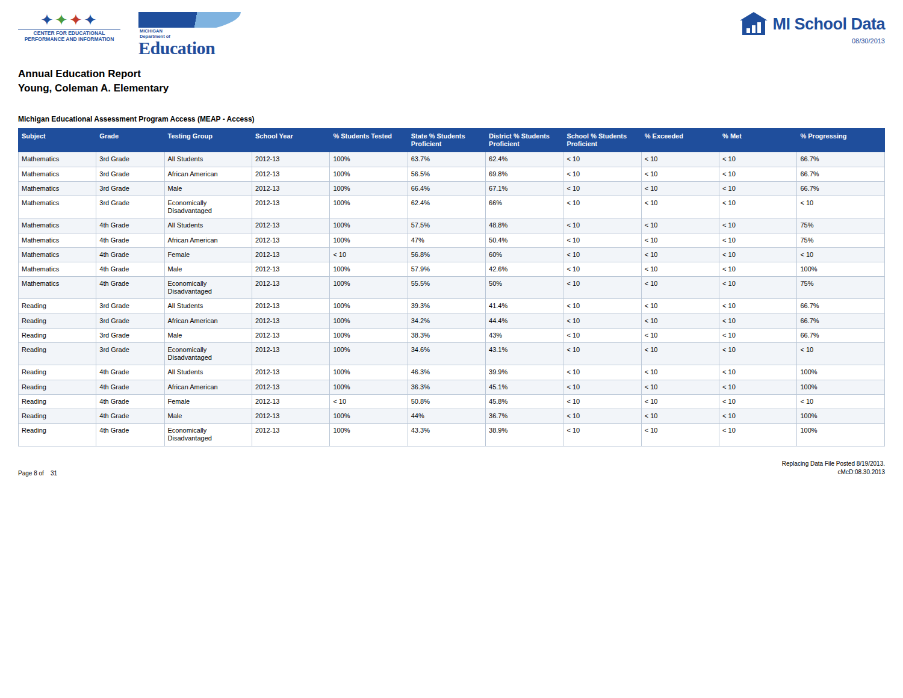✦✦✦✦
CENTER FOR EDUCATIONAL
PERFORMANCE AND INFORMATION
MICHIGAN
Department of
Education
MI School Data
08/30/2013
Annual Education Report
Young, Coleman A. Elementary
Michigan Educational Assessment Program Access (MEAP - Access)
| Subject | Grade | Testing Group | School Year | % Students Tested | State % Students Proficient | District % Students Proficient | School % Students Proficient | % Exceeded | % Met | % Progressing |
| --- | --- | --- | --- | --- | --- | --- | --- | --- | --- | --- |
| Mathematics | 3rd Grade | All Students | 2012-13 | 100% | 63.7% | 62.4% | < 10 | < 10 | < 10 | 66.7% |
| Mathematics | 3rd Grade | African American | 2012-13 | 100% | 56.5% | 69.8% | < 10 | < 10 | < 10 | 66.7% |
| Mathematics | 3rd Grade | Male | 2012-13 | 100% | 66.4% | 67.1% | < 10 | < 10 | < 10 | 66.7% |
| Mathematics | 3rd Grade | Economically Disadvantaged | 2012-13 | 100% | 62.4% | 66% | < 10 | < 10 | < 10 | < 10 |
| Mathematics | 4th Grade | All Students | 2012-13 | 100% | 57.5% | 48.8% | < 10 | < 10 | < 10 | 75% |
| Mathematics | 4th Grade | African American | 2012-13 | 100% | 47% | 50.4% | < 10 | < 10 | < 10 | 75% |
| Mathematics | 4th Grade | Female | 2012-13 | < 10 | 56.8% | 60% | < 10 | < 10 | < 10 | < 10 |
| Mathematics | 4th Grade | Male | 2012-13 | 100% | 57.9% | 42.6% | < 10 | < 10 | < 10 | 100% |
| Mathematics | 4th Grade | Economically Disadvantaged | 2012-13 | 100% | 55.5% | 50% | < 10 | < 10 | < 10 | 75% |
| Reading | 3rd Grade | All Students | 2012-13 | 100% | 39.3% | 41.4% | < 10 | < 10 | < 10 | 66.7% |
| Reading | 3rd Grade | African American | 2012-13 | 100% | 34.2% | 44.4% | < 10 | < 10 | < 10 | 66.7% |
| Reading | 3rd Grade | Male | 2012-13 | 100% | 38.3% | 43% | < 10 | < 10 | < 10 | 66.7% |
| Reading | 3rd Grade | Economically Disadvantaged | 2012-13 | 100% | 34.6% | 43.1% | < 10 | < 10 | < 10 | < 10 |
| Reading | 4th Grade | All Students | 2012-13 | 100% | 46.3% | 39.9% | < 10 | < 10 | < 10 | 100% |
| Reading | 4th Grade | African American | 2012-13 | 100% | 36.3% | 45.1% | < 10 | < 10 | < 10 | 100% |
| Reading | 4th Grade | Female | 2012-13 | < 10 | 50.8% | 45.8% | < 10 | < 10 | < 10 | < 10 |
| Reading | 4th Grade | Male | 2012-13 | 100% | 44% | 36.7% | < 10 | < 10 | < 10 | 100% |
| Reading | 4th Grade | Economically Disadvantaged | 2012-13 | 100% | 43.3% | 38.9% | < 10 | < 10 | < 10 | 100% |
Page 8 of 31
Replacing Data File Posted 8/19/2013.
cMcD:08.30.2013